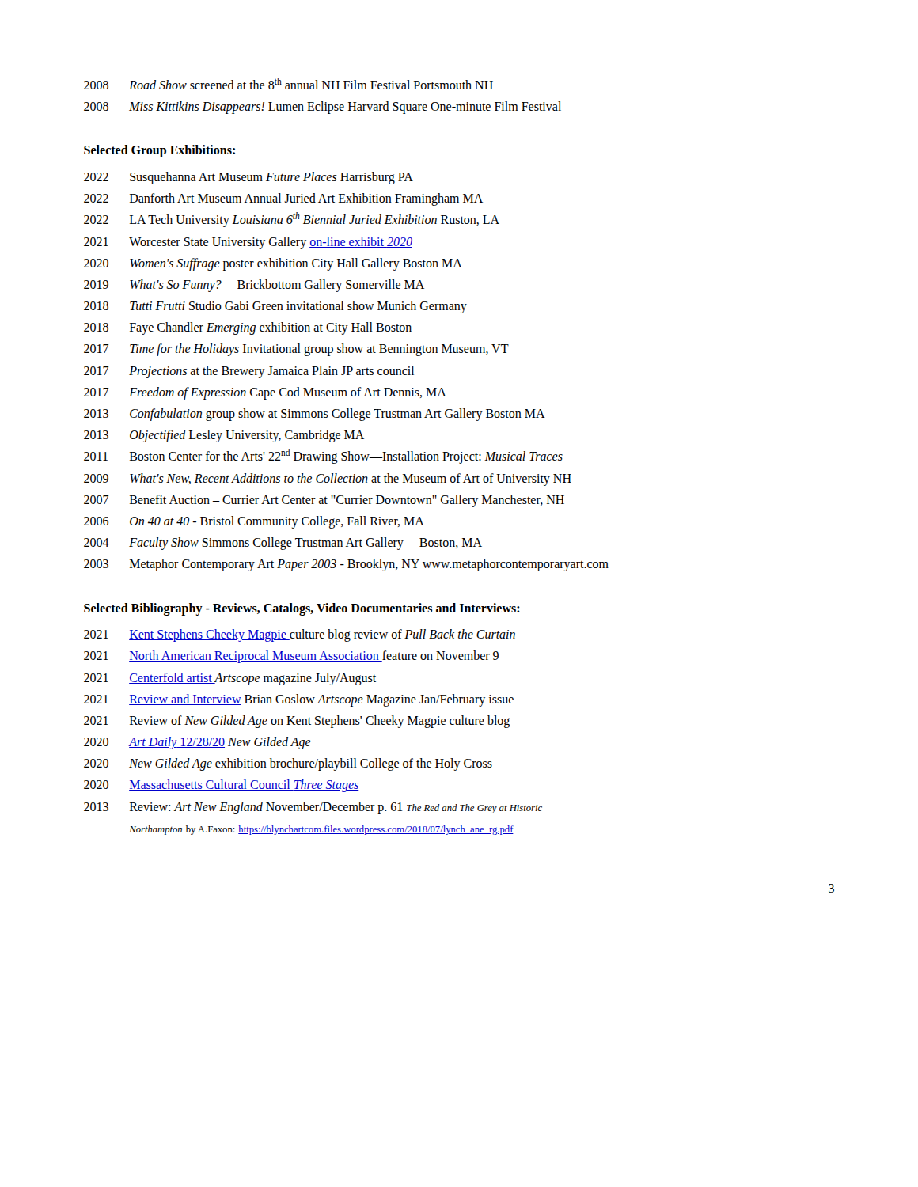2008 Road Show screened at the 8th annual NH Film Festival Portsmouth NH
2008 Miss Kittikins Disappears! Lumen Eclipse Harvard Square One-minute Film Festival
Selected Group Exhibitions:
2022 Susquehanna Art Museum Future Places Harrisburg PA
2022 Danforth Art Museum Annual Juried Art Exhibition Framingham MA
2022 LA Tech University Louisiana 6th Biennial Juried Exhibition Ruston, LA
2021 Worcester State University Gallery on-line exhibit 2020
2020 Women's Suffrage poster exhibition City Hall Gallery Boston MA
2019 What's So Funny? Brickbottom Gallery Somerville MA
2018 Tutti Frutti Studio Gabi Green invitational show Munich Germany
2018 Faye Chandler Emerging exhibition at City Hall Boston
2017 Time for the Holidays Invitational group show at Bennington Museum, VT
2017 Projections at the Brewery Jamaica Plain JP arts council
2017 Freedom of Expression Cape Cod Museum of Art Dennis, MA
2013 Confabulation group show at Simmons College Trustman Art Gallery Boston MA
2013 Objectified Lesley University, Cambridge MA
2011 Boston Center for the Arts' 22nd Drawing Show—Installation Project: Musical Traces
2009 What's New, Recent Additions to the Collection at the Museum of Art of University NH
2007 Benefit Auction – Currier Art Center at "Currier Downtown" Gallery Manchester, NH
2006 On 40 at 40 - Bristol Community College, Fall River, MA
2004 Faculty Show Simmons College Trustman Art Gallery Boston, MA
2003 Metaphor Contemporary Art Paper 2003 - Brooklyn, NY www.metaphorcontemporaryart.com
Selected Bibliography - Reviews, Catalogs, Video Documentaries and Interviews:
2021 Kent Stephens Cheeky Magpie culture blog review of Pull Back the Curtain
2021 North American Reciprocal Museum Association feature on November 9
2021 Centerfold artist Artscope magazine July/August
2021 Review and Interview Brian Goslow Artscope Magazine Jan/February issue
2021 Review of New Gilded Age on Kent Stephens' Cheeky Magpie culture blog
2020 Art Daily 12/28/20 New Gilded Age
2020 New Gilded Age exhibition brochure/playbill College of the Holy Cross
2020 Massachusetts Cultural Council Three Stages
2013 Review: Art New England November/December p. 61 The Red and The Grey at Historic
Northampton by A.Faxon: https://blynchartcom.files.wordpress.com/2018/07/lynch_ane_rg.pdf
3